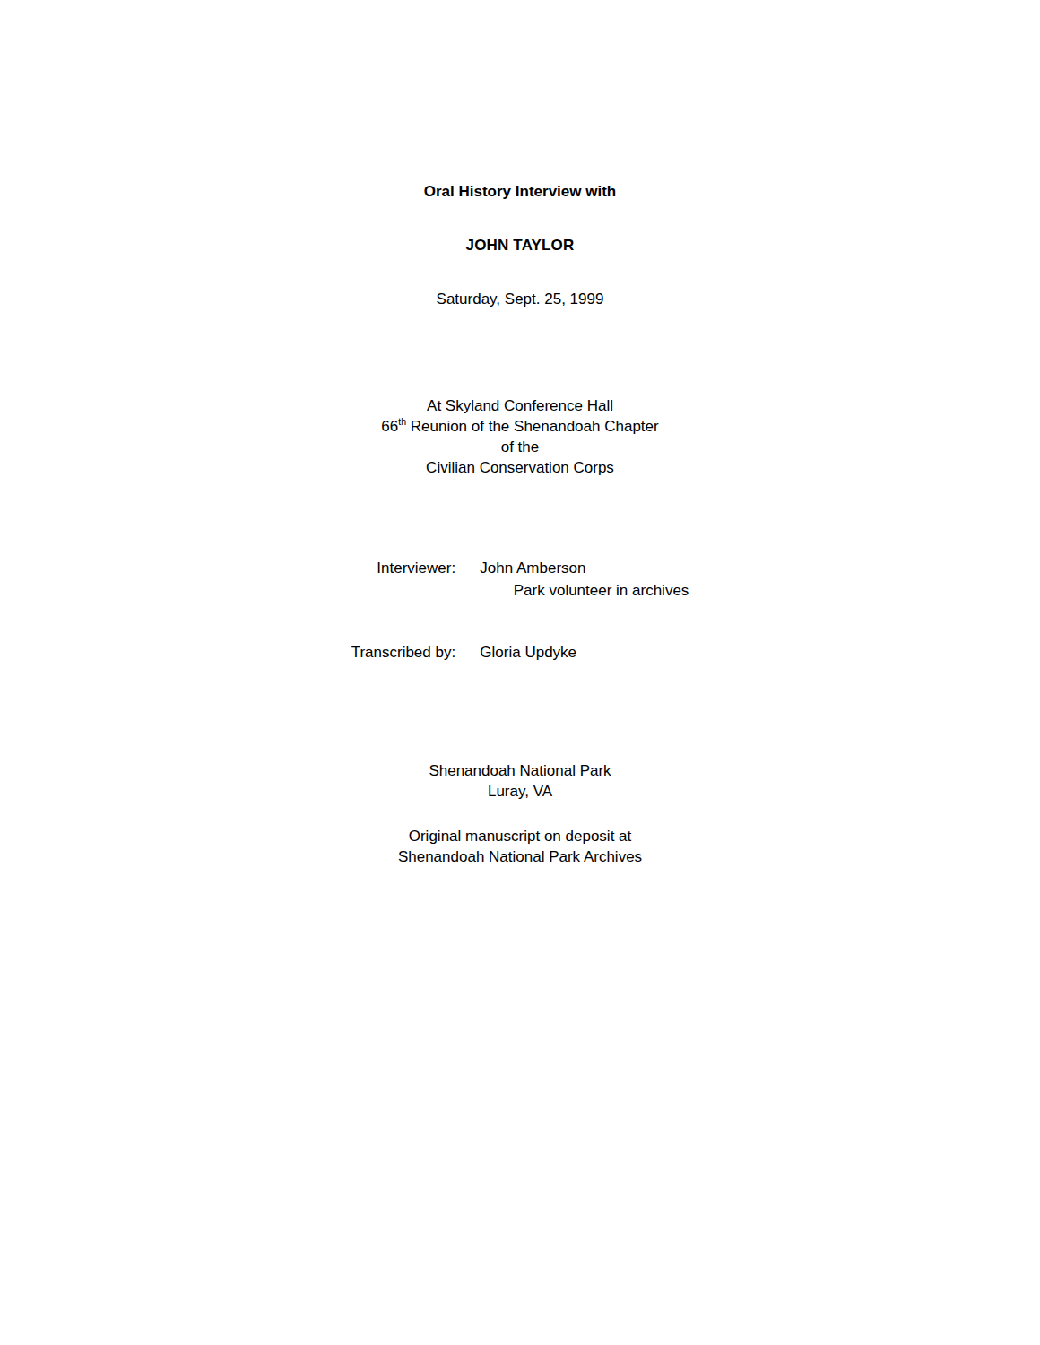Oral History Interview with
JOHN TAYLOR
Saturday, Sept. 25, 1999
At Skyland Conference Hall
66th Reunion of the Shenandoah Chapter
of the
Civilian Conservation Corps
Interviewer:
John Amberson Park volunteer in archives
Transcribed by:
Gloria Updyke
Shenandoah National Park
Luray, VA
Original manuscript on deposit at
Shenandoah National Park Archives